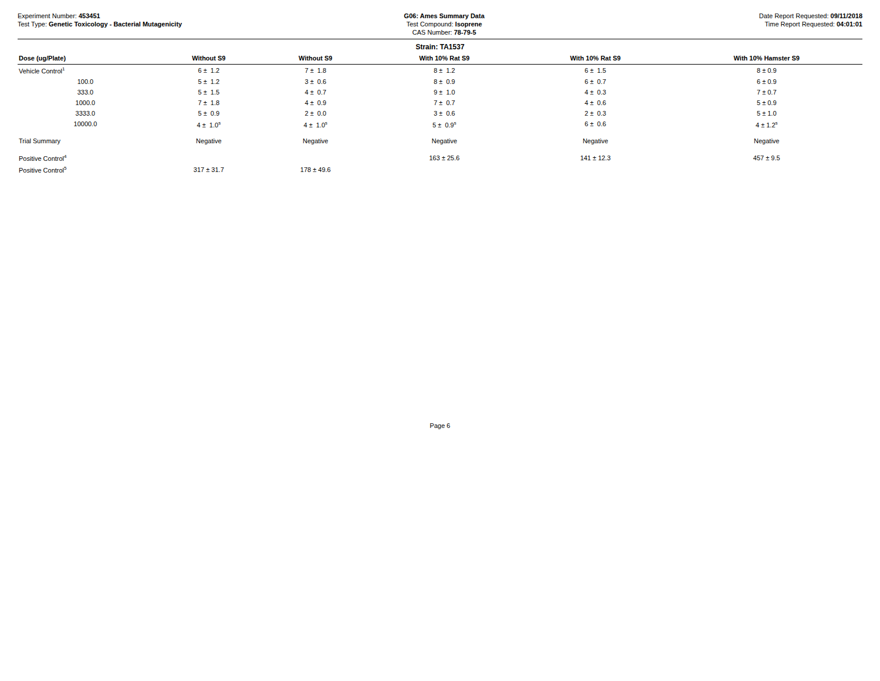| Experiment Number: 453451 | G06: Ames Summary Data | Date Report Requested: 09/11/2018 |
| Test Type: Genetic Toxicology - Bacterial Mutagenicity | Test Compound: Isoprene | Time Report Requested: 04:01:01 |
| | CAS Number: 78-79-5 | |
Strain: TA1537
| Dose (ug/Plate) | Without S9 | Without S9 | With 10% Rat S9 | With 10% Rat S9 | With 10% Hamster S9 |
| --- | --- | --- | --- | --- | --- |
| Vehicle Control 1 | 6 ± 1.2 | 7 ± 1.8 | 8 ± 1.2 | 6 ± 1.5 | 8 ± 0.9 |
| 100.0 | 5 ± 1.2 | 3 ± 0.6 | 8 ± 0.9 | 6 ± 0.7 | 6 ± 0.9 |
| 333.0 | 5 ± 1.5 | 4 ± 0.7 | 9 ± 1.0 | 4 ± 0.3 | 7 ± 0.7 |
| 1000.0 | 7 ± 1.8 | 4 ± 0.9 | 7 ± 0.7 | 4 ± 0.6 | 5 ± 0.9 |
| 3333.0 | 5 ± 0.9 | 2 ± 0.0 | 3 ± 0.6 | 2 ± 0.3 | 5 ± 1.0 |
| 10000.0 | 4 ± 1.0 s | 4 ± 1.0 s | 5 ± 0.9 s | 6 ± 0.6 | 4 ± 1.2 s |
| Trial Summary | Negative | Negative | Negative | Negative | Negative |
| Positive Control 4 | | | 163 ± 25.6 | 141 ± 12.3 | 457 ± 9.5 |
| Positive Control 5 | 317 ± 31.7 | 178 ± 49.6 | | | |
Page 6